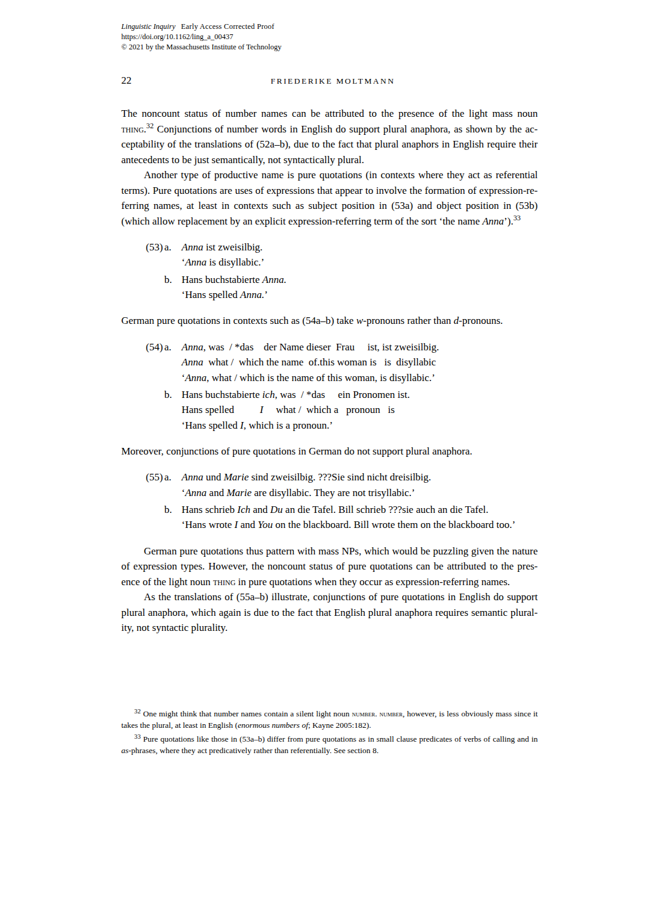Linguistic Inquiry Early Access Corrected Proof
https://doi.org/10.1162/ling_a_00437
© 2021 by the Massachusetts Institute of Technology
22
Friederike Moltmann
The noncount status of number names can be attributed to the presence of the light mass noun thing.32 Conjunctions of number words in English do support plural anaphora, as shown by the acceptability of the translations of (52a–b), due to the fact that plural anaphors in English require their antecedents to be just semantically, not syntactically plural.
Another type of productive name is pure quotations (in contexts where they act as referential terms). Pure quotations are uses of expressions that appear to involve the formation of expression-referring names, at least in contexts such as subject position in (53a) and object position in (53b) (which allow replacement by an explicit expression-referring term of the sort ‘the name Anna’).33
(53)
a.
Anna ist zweisilbig. ‘Anna is disyllabic.’
b.
Hans buchstabierte Anna. ‘Hans spelled Anna.’
German pure quotations in contexts such as (54a–b) take w-pronouns rather than d-pronouns.
(54)
a.
Anna, was / *das der Name dieser Frau ist, ist zweisilbig. Anna what / which the name of.this woman is is disyllabic ‘Anna, what / which is the name of this woman, is disyllabic.’
b.
Hans buchstabierte ich, was / *das ein Pronomen ist. Hans spelled I what / which a pronoun is ‘Hans spelled I, which is a pronoun.’
Moreover, conjunctions of pure quotations in German do not support plural anaphora.
(55)
a.
Anna und Marie sind zweisilbig. ???Sie sind nicht dreisilbig. ‘Anna and Marie are disyllabic. They are not trisyllabic.’
b.
Hans schrieb Ich and Du an die Tafel. Bill schrieb ???sie auch an die Tafel. ‘Hans wrote I and You on the blackboard. Bill wrote them on the blackboard too.’
German pure quotations thus pattern with mass NPs, which would be puzzling given the nature of expression types. However, the noncount status of pure quotations can be attributed to the presence of the light noun thing in pure quotations when they occur as expression-referring names.
As the translations of (55a–b) illustrate, conjunctions of pure quotations in English do support plural anaphora, which again is due to the fact that English plural anaphora requires semantic plurality, not syntactic plurality.
32 One might think that number names contain a silent light noun number. number, however, is less obviously mass since it takes the plural, at least in English (enormous numbers of; Kayne 2005:182).
33 Pure quotations like those in (53a–b) differ from pure quotations as in small clause predicates of verbs of calling and in as-phrases, where they act predicatively rather than referentially. See section 8.